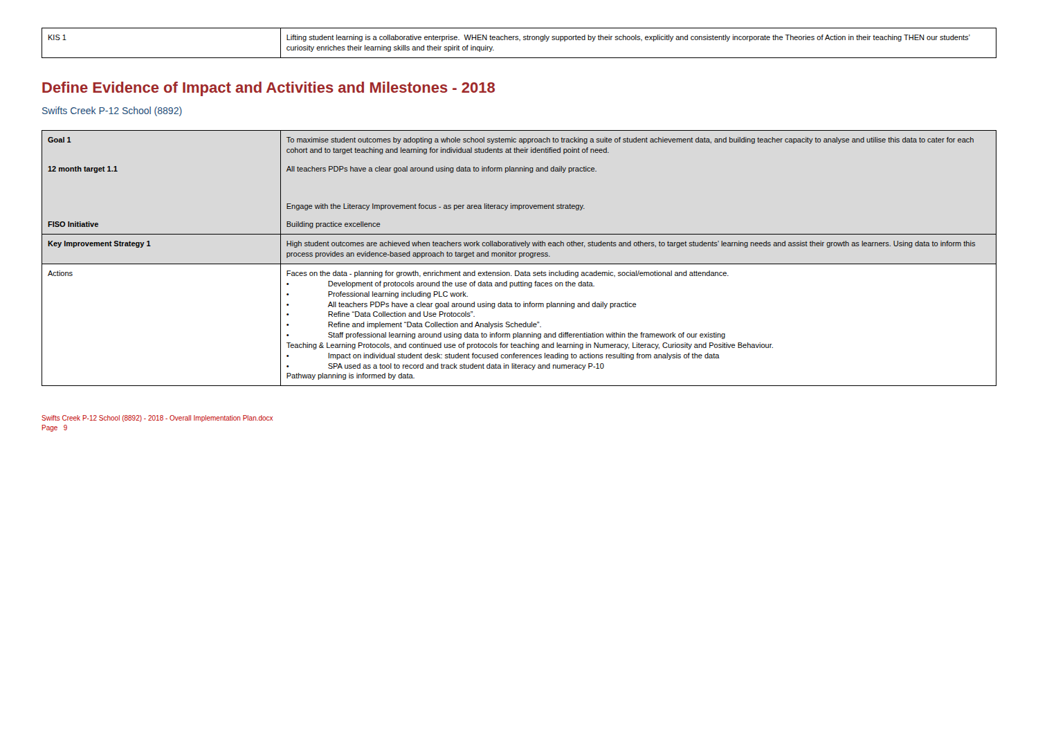| KIS 1 | Lifting student learning is a collaborative enterprise. WHEN teachers, strongly supported by their schools, explicitly and consistently incorporate the Theories of Action in their teaching THEN our students’ curiosity enriches their learning skills and their spirit of inquiry. |
Define Evidence of Impact and Activities and Milestones - 2018
Swifts Creek P-12 School (8892)
| Goal 1 | To maximise student outcomes by adopting a whole school systemic approach to tracking a suite of student achievement data, and building teacher capacity to analyse and utilise this data to cater for each cohort and to target teaching and learning for individual students at their identified point of need. |
| 12 month target 1.1 | All teachers PDPs have a clear goal around using data to inform planning and daily practice. |
| | Engage with the Literacy Improvement focus - as per area literacy improvement strategy. |
| FISO Initiative | Building practice excellence |
| Key Improvement Strategy 1 | High student outcomes are achieved when teachers work collaboratively with each other, students and others, to target students’ learning needs and assist their growth as learners. Using data to inform this process provides an evidence-based approach to target and monitor progress. |
| Actions | Faces on the data - planning for growth, enrichment and extension. Data sets including academic, social/emotional and attendance. Development of protocols around the use of data and putting faces on the data. Professional learning including PLC work. All teachers PDPs have a clear goal around using data to inform planning and daily practice Refine “Data Collection and Use Protocols”. Refine and implement “Data Collection and Analysis Schedule”. Staff professional learning around using data to inform planning and differentiation within the framework of our existing Teaching & Learning Protocols, and continued use of protocols for teaching and learning in Numeracy, Literacy, Curiosity and Positive Behaviour. Impact on individual student desk: student focused conferences leading to actions resulting from analysis of the data SPA used as a tool to record and track student data in literacy and numeracy P-10 Pathway planning is informed by data. |
Swifts Creek P-12 School (8892) - 2018 - Overall Implementation Plan.docx
Page 9